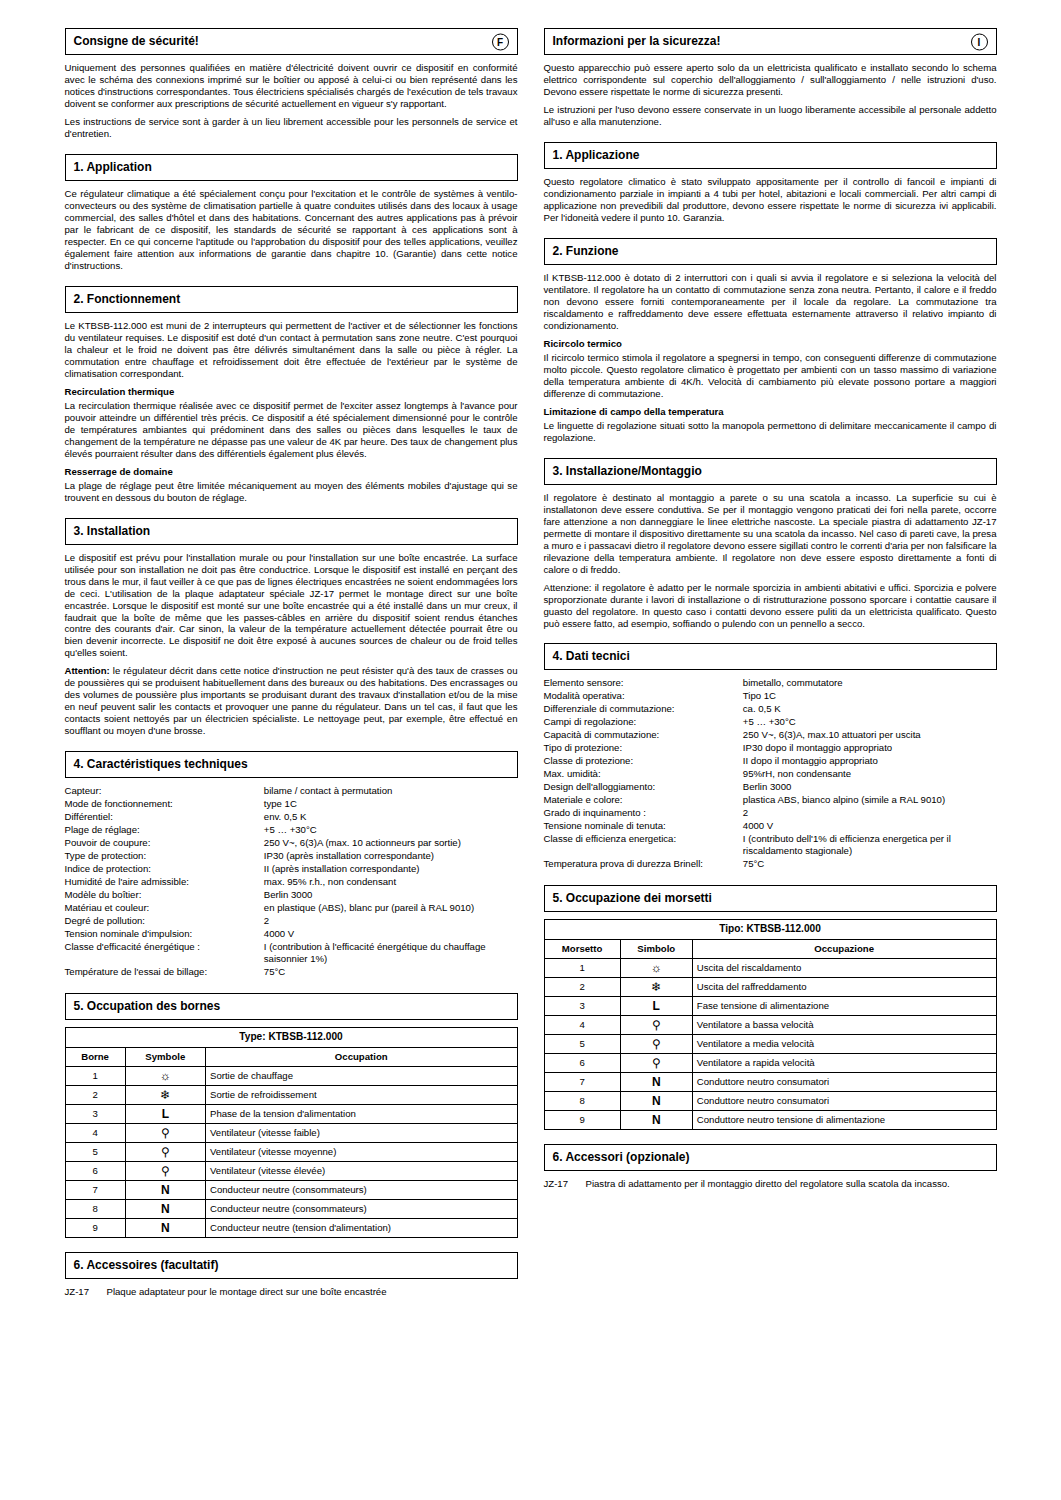Consigne de sécurité!F
Uniquement des personnes qualifiées en matière d'électricité doivent ouvrir ce dispositif en conformité avec le schéma des connexions imprimé sur le boîtier ou apposé à celui-ci ou bien représenté dans les notices d'instructions correspondantes. Tous électriciens spécialisés chargés de l'exécution de tels travaux doivent se conformer aux prescriptions de sécurité actuellement en vigueur s'y rapportant.
Les instructions de service sont à garder à un lieu librement accessible pour les personnels de service et d'entretien.
1. Application
Ce régulateur climatique a été spécialement conçu pour l'excitation et le contrôle de systèmes à ventilo-convecteurs ou des système de climatisation partielle à quatre conduites utilisés dans des locaux à usage commercial, des salles d'hôtel et dans des habitations. Concernant des autres applications pas à prévoir par le fabricant de ce dispositif, les standards de sécurité se rapportant à ces applications sont à respecter. En ce qui concerne l'aptitude ou l'approbation du dispositif pour des telles applications, veuillez également faire attention aux informations de garantie dans chapitre 10. (Garantie) dans cette notice d'instructions.
2. Fonctionnement
Le KTBSB-112.000 est muni de 2 interrupteurs qui permettent de l'activer et de sélectionner les fonctions du ventilateur requises. Le dispositif est doté d'un contact à permutation sans zone neutre. C'est pourquoi la chaleur et le froid ne doivent pas être délivrés simultanément dans la salle ou pièce à régler. La commutation entre chauffage et refroidissement doit être effectuée de l'extérieur par le système de climatisation correspondant.
Recirculation thermique
La recirculation thermique réalisée avec ce dispositif permet de l'exciter assez longtemps à l'avance pour pouvoir atteindre un différentiel très précis. Ce dispositif a été spécialement dimensionné pour le contrôle de températures ambiantes qui prédominent dans des salles ou pièces dans lesquelles le taux de changement de la température ne dépasse pas une valeur de 4K par heure. Des taux de changement plus élevés pourraient résulter dans des différentiels également plus élevés.
Resserrage de domaine
La plage de réglage peut être limitée mécaniquement au moyen des éléments mobiles d'ajustage qui se trouvent en dessous du bouton de réglage.
3. Installation
Le dispositif est prévu pour l'installation murale ou pour l'installation sur une boîte encastrée. La surface utilisée pour son installation ne doit pas être conductrice. Lorsque le dispositif est installé en perçant des trous dans le mur, il faut veiller à ce que pas de lignes électriques encastrées ne soient endommagées lors de ceci. L'utilisation de la plaque adaptateur spéciale JZ-17 permet le montage direct sur une boîte encastrée. Lorsque le dispositif est monté sur une boîte encastrée qui a été installé dans un mur creux, il faudrait que la boîte de même que les passes-câbles en arrière du dispositif soient rendus étanches contre des courants d'air. Car sinon, la valeur de la température actuellement détectée pourrait être ou bien devenir incorrecte. Le dispositif ne doit être exposé à aucunes sources de chaleur ou de froid telles qu'elles soient.
Attention: le régulateur décrit dans cette notice d'instruction ne peut résister qu'à des taux de crasses ou de poussières qui se produisent habituellement dans des bureaux ou des habitations. Des encrassages ou des volumes de poussière plus importants se produisant durant des travaux d'installation et/ou de la mise en neuf peuvent salir les contacts et provoquer une panne du régulateur. Dans un tel cas, il faut que les contacts soient nettoyés par un électricien spécialiste. Le nettoyage peut, par exemple, être effectué en soufflant ou moyen d'une brosse.
4. Caractéristiques techniques
| Capteur: | bilame / contact à permutation |
| Mode de fonctionnement: | type 1C |
| Différentiel: | env. 0,5 K |
| Plage de réglage: | +5 … +30°C |
| Pouvoir de coupure: | 250 V~, 6(3)A (max. 10 actionneurs par sortie) |
| Type de protection: | IP30 (après installation correspondante) |
| Indice de protection: | II (après installation correspondante) |
| Humidité de l'aire admissible: | max. 95% r.h., non condensant |
| Modèle du boîtier: | Berlin 3000 |
| Matériau et couleur: | en plastique (ABS), blanc pur (pareil à RAL 9010) |
| Degré de pollution: | 2 |
| Tension nominale d'impulsion: | 4000 V |
| Classe d'efficacité énergétique : | I (contribution à l'efficacité énergétique du chauffage saisonnier 1%) |
| Température de l'essai de billage: | 75°C |
5. Occupation des bornes
| Type: KTBSB-112.000 |
| --- |
| Borne | Symbole | Occupation |
| 1 | ☼ | Sortie de chauffage |
| 2 | ❄ | Sortie de refroidissement |
| 3 | L | Phase de la tension d'alimentation |
| 4 | ⚲ | Ventilateur (vitesse faible) |
| 5 | ⚲ | Ventilateur (vitesse moyenne) |
| 6 | ⚲ | Ventilateur (vitesse élevée) |
| 7 | N | Conducteur neutre (consommateurs) |
| 8 | N | Conducteur neutre (consommateurs) |
| 9 | N | Conducteur neutre (tension d'alimentation) |
6. Accessoires (facultatif)
JZ-17 Plaque adaptateur pour le montage direct sur une boîte encastrée
Informazioni per la sicurezza!I
Questo apparecchio può essere aperto solo da un elettricista qualificato e installato secondo lo schema elettrico corrispondente sul coperchio dell'alloggiamento / sull'alloggiamento / nelle istruzioni d'uso. Devono essere rispettate le norme di sicurezza presenti.
Le istruzioni per l'uso devono essere conservate in un luogo liberamente accessibile al personale addetto all'uso e alla manutenzione.
1. Applicazione
Questo regolatore climatico è stato sviluppato appositamente per il controllo di fancoil e impianti di condizionamento parziale in impianti a 4 tubi per hotel, abitazioni e locali commerciali. Per altri campi di applicazione non prevedibili dal produttore, devono essere rispettate le norme di sicurezza ivi applicabili. Per l'idoneità vedere il punto 10. Garanzia.
2. Funzione
Il KTBSB-112.000 è dotato di 2 interruttori con i quali si avvia il regolatore e si seleziona la velocità del ventilatore. Il regolatore ha un contatto di commutazione senza zona neutra. Pertanto, il calore e il freddo non devono essere forniti contemporaneamente per il locale da regolare. La commutazione tra riscaldamento e raffreddamento deve essere effettuata esternamente attraverso il relativo impianto di condizionamento.
Ricircolo termico
Il ricircolo termico stimola il regolatore a spegnersi in tempo, con conseguenti differenze di commutazione molto piccole. Questo regolatore climatico è progettato per ambienti con un tasso massimo di variazione della temperatura ambiente di 4K/h. Velocità di cambiamento più elevate possono portare a maggiori differenze di commutazione.
Limitazione di campo della temperatura
Le linguette di regolazione situati sotto la manopola permettono di delimitare meccanicamente il campo di regolazione.
3. Installazione/Montaggio
Il regolatore è destinato al montaggio a parete o su una scatola a incasso. La superficie su cui è installatonon deve essere conduttiva. Se per il montaggio vengono praticati dei fori nella parete, occorre fare attenzione a non danneggiare le linee elettriche nascoste. La speciale piastra di adattamento JZ-17 permette di montare il dispositivo direttamente su una scatola da incasso. Nel caso di pareti cave, la presa a muro e i passacavi dietro il regolatore devono essere sigillati contro le correnti d'aria per non falsificare la rilevazione della temperatura ambiente. Il regolatore non deve essere esposto direttamente a fonti di calore o di freddo.
Attenzione: il regolatore è adatto per le normale sporcizia in ambienti abitativi e uffici. Sporcizia e polvere sproporzionate durante i lavori di installazione o di ristrutturazione possono sporcare i contattie causare il guasto del regolatore. In questo caso i contatti devono essere puliti da un elettricista qualificato. Questo può essere fatto, ad esempio, soffiando o pulendo con un pennello a secco.
4. Dati tecnici
| Elemento sensore: | bimetallo, commutatore |
| Modalità operativa: | Tipo 1C |
| Differenziale di commutazione: | ca. 0,5 K |
| Campi di regolazione: | +5 … +30°C |
| Capacità di commutazione: | 250 V~, 6(3)A, max.10 attuatori per uscita |
| Tipo di protezione: | IP30 dopo il montaggio appropriato |
| Classe di protezione: | II dopo il montaggio appropriato |
| Max. umidità: | 95%rH, non condensante |
| Design dell'alloggiamento: | Berlin 3000 |
| Materiale e colore: | plastica ABS, bianco alpino (simile a RAL 9010) |
| Grado di inquinamento : | 2 |
| Tensione nominale di tenuta: | 4000 V |
| Classe di efficienza energetica: | I (contributo dell'1% di efficienza energetica per il riscaldamento stagionale) |
| Temperatura prova di durezza Brinell: | 75°C |
5. Occupazione dei morsetti
| Tipo: KTBSB-112.000 |
| --- |
| Morsetto | Simbolo | Occupazione |
| 1 | ☼ | Uscita del riscaldamento |
| 2 | ❄ | Uscita del raffreddamento |
| 3 | L | Fase tensione di alimentazione |
| 4 | ⚲ | Ventilatore a bassa velocità |
| 5 | ⚲ | Ventilatore a media velocità |
| 6 | ⚲ | Ventilatore a rapida velocità |
| 7 | N | Conduttore neutro consumatori |
| 8 | N | Conduttore neutro consumatori |
| 9 | N | Conduttore neutro tensione di alimentazione |
6. Accessori (opzionale)
JZ-17 Piastra di adattamento per il montaggio diretto del regolatore sulla scatola da incasso.